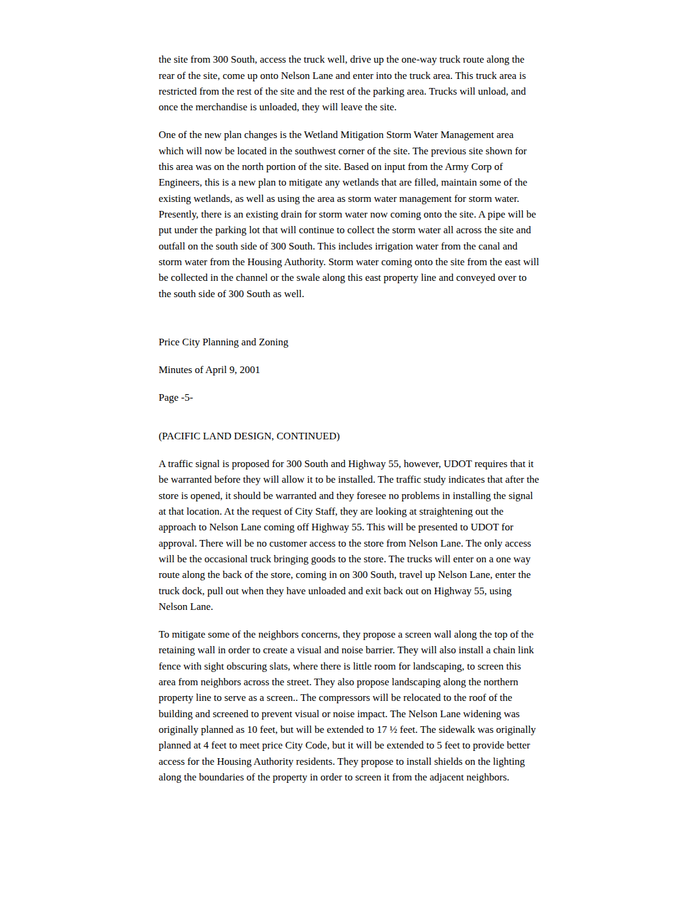the site from 300 South, access the truck well, drive up the one-way truck route along the rear of the site, come up onto Nelson Lane and enter into the truck area. This truck area is restricted from the rest of the site and the rest of the parking area. Trucks will unload, and once the merchandise is unloaded, they will leave the site.
One of the new plan changes is the Wetland Mitigation Storm Water Management area which will now be located in the southwest corner of the site. The previous site shown for this area was on the north portion of the site. Based on input from the Army Corp of Engineers, this is a new plan to mitigate any wetlands that are filled, maintain some of the existing wetlands, as well as using the area as storm water management for storm water. Presently, there is an existing drain for storm water now coming onto the site. A pipe will be put under the parking lot that will continue to collect the storm water all across the site and outfall on the south side of 300 South. This includes irrigation water from the canal and storm water from the Housing Authority. Storm water coming onto the site from the east will be collected in the channel or the swale along this east property line and conveyed over to the south side of 300 South as well.
Price City Planning and Zoning
Minutes of April 9, 2001
Page -5-
(PACIFIC LAND DESIGN, CONTINUED)
A traffic signal is proposed for 300 South and Highway 55, however, UDOT requires that it be warranted before they will allow it to be installed. The traffic study indicates that after the store is opened, it should be warranted and they foresee no problems in installing the signal at that location. At the request of City Staff, they are looking at straightening out the approach to Nelson Lane coming off Highway 55. This will be presented to UDOT for approval. There will be no customer access to the store from Nelson Lane. The only access will be the occasional truck bringing goods to the store. The trucks will enter on a one way route along the back of the store, coming in on 300 South, travel up Nelson Lane, enter the truck dock, pull out when they have unloaded and exit back out on Highway 55, using Nelson Lane.
To mitigate some of the neighbors concerns, they propose a screen wall along the top of the retaining wall in order to create a visual and noise barrier. They will also install a chain link fence with sight obscuring slats, where there is little room for landscaping, to screen this area from neighbors across the street. They also propose landscaping along the northern property line to serve as a screen.. The compressors will be relocated to the roof of the building and screened to prevent visual or noise impact. The Nelson Lane widening was originally planned as 10 feet, but will be extended to 17 ½ feet. The sidewalk was originally planned at 4 feet to meet price City Code, but it will be extended to 5 feet to provide better access for the Housing Authority residents. They propose to install shields on the lighting along the boundaries of the property in order to screen it from the adjacent neighbors.